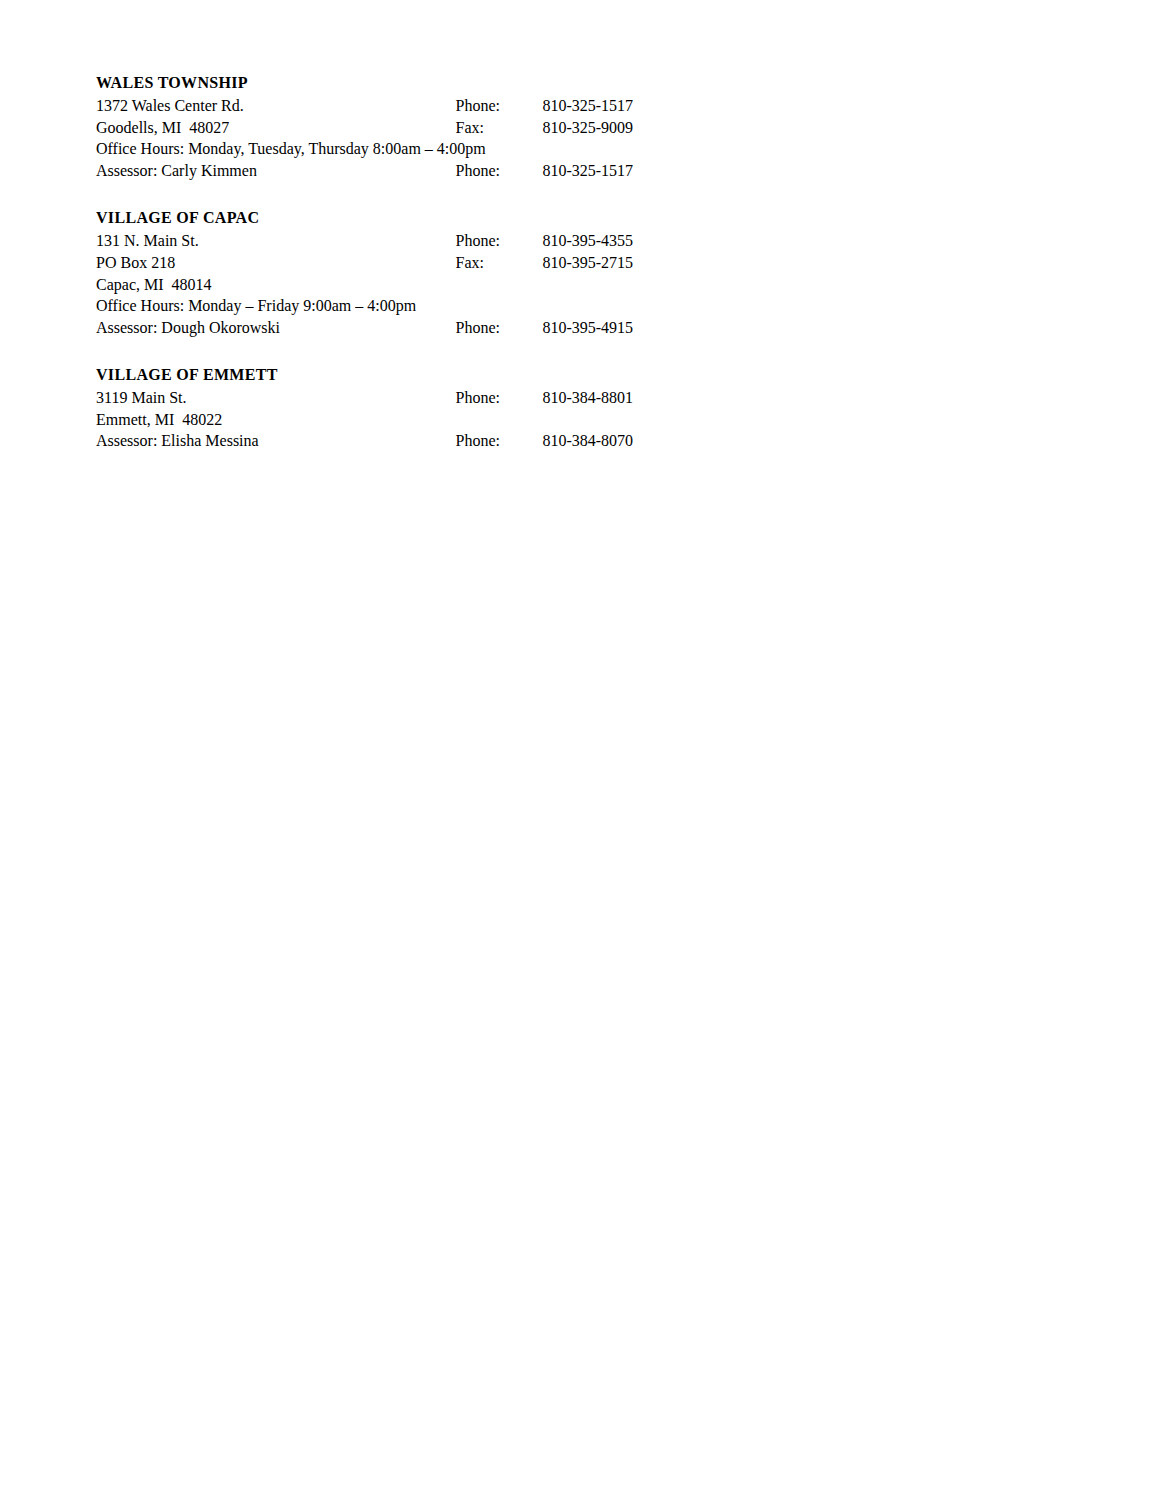WALES TOWNSHIP
| 1372 Wales Center Rd. | Phone: | 810-325-1517 |
| Goodells, MI 48027 | Fax: | 810-325-9009 |
| Office Hours: Monday, Tuesday, Thursday 8:00am – 4:00pm |
| Assessor: Carly Kimmen | Phone: | 810-325-1517 |
VILLAGE OF CAPAC
| 131 N. Main St. | Phone: | 810-395-4355 |
| PO Box 218 | Fax: | 810-395-2715 |
| Capac, MI 48014 | | |
| Office Hours: Monday – Friday 9:00am – 4:00pm |
| Assessor: Dough Okorowski | Phone: | 810-395-4915 |
VILLAGE OF EMMETT
| 3119 Main St. | Phone: | 810-384-8801 |
| Emmett, MI 48022 | | |
| Assessor: Elisha Messina | Phone: | 810-384-8070 |